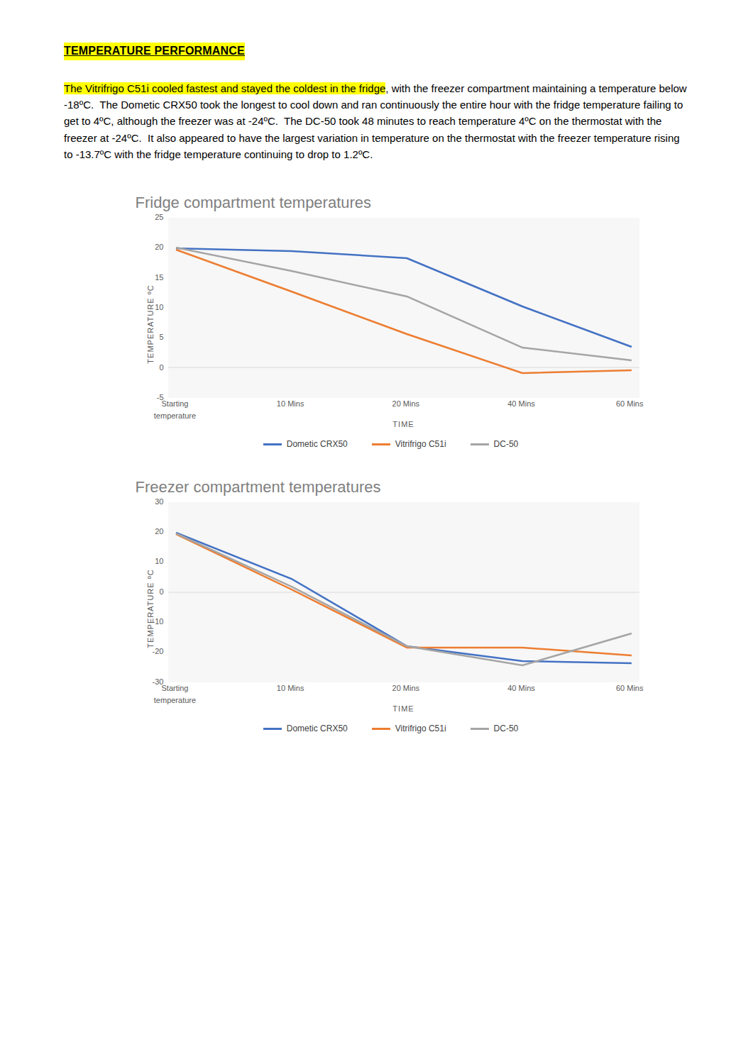TEMPERATURE PERFORMANCE
The Vitrifrigo C51i cooled fastest and stayed the coldest in the fridge, with the freezer compartment maintaining a temperature below -18ºC. The Dometic CRX50 took the longest to cool down and ran continuously the entire hour with the fridge temperature failing to get to 4ºC, although the freezer was at -24ºC. The DC-50 took 48 minutes to reach temperature 4ºC on the thermostat with the freezer at -24ºC. It also appeared to have the largest variation in temperature on the thermostat with the freezer temperature rising to -13.7ºC with the fridge temperature continuing to drop to 1.2ºC.
Fridge compartment temperatures
TEMPERATURE ºC
25 20 15 10 5 0 -5
Starting
temperature 10 Mins 20 Mins 40 Mins 60 Mins
TIME
Dometic CRX50
Vitrifrigo C51i
DC-50
Freezer compartment temperatures
TEMPERATURE ºC
30 20 10 0 -10 -20 -30
Starting
temperature 10 Mins 20 Mins 40 Mins 60 Mins
TIME
Dometic CRX50
Vitrifrigo C51i
DC-50